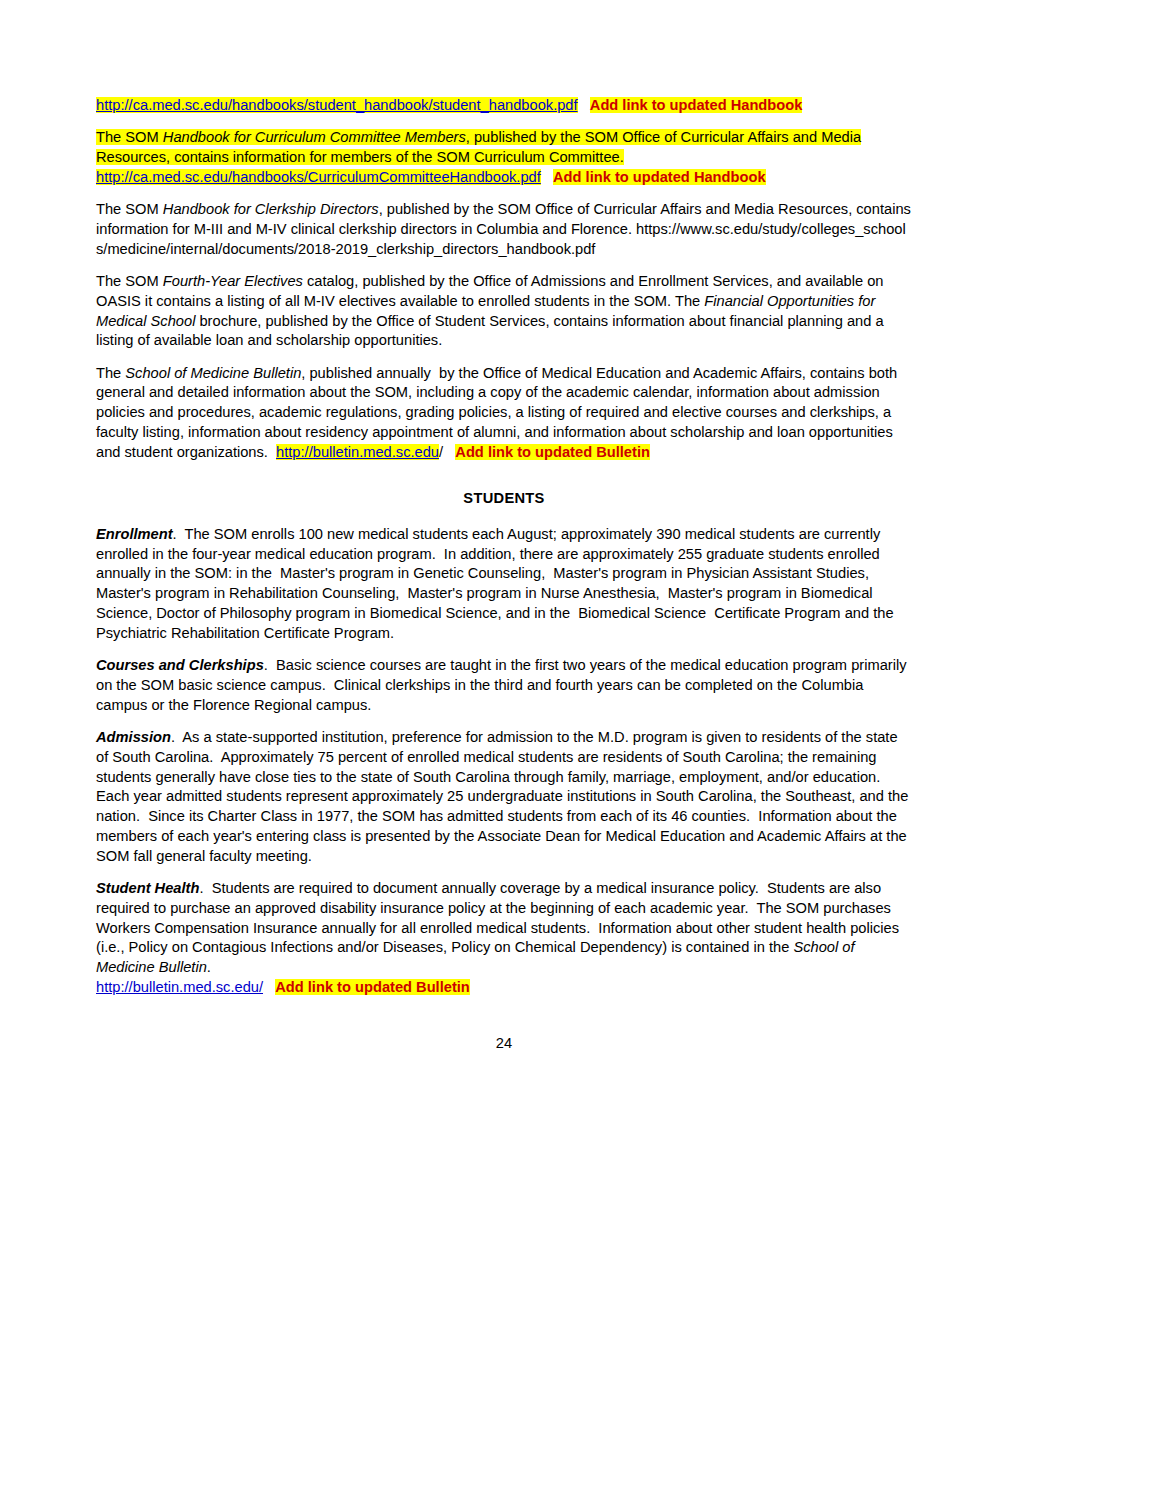http://ca.med.sc.edu/handbooks/student_handbook/student_handbook.pdf Add link to updated Handbook
The SOM Handbook for Curriculum Committee Members, published by the SOM Office of Curricular Affairs and Media Resources, contains information for members of the SOM Curriculum Committee.
http://ca.med.sc.edu/handbooks/CurriculumCommitteeHandbook.pdf Add link to updated Handbook
The SOM Handbook for Clerkship Directors, published by the SOM Office of Curricular Affairs and Media Resources, contains information for M-III and M-IV clinical clerkship directors in Columbia and Florence. https://www.sc.edu/study/colleges_schools/medicine/internal/documents/2018-2019_clerkship_directors_handbook.pdf
The SOM Fourth-Year Electives catalog, published by the Office of Admissions and Enrollment Services, and available on OASIS it contains a listing of all M-IV electives available to enrolled students in the SOM. The Financial Opportunities for Medical School brochure, published by the Office of Student Services, contains information about financial planning and a listing of available loan and scholarship opportunities.
The School of Medicine Bulletin, published annually by the Office of Medical Education and Academic Affairs, contains both general and detailed information about the SOM, including a copy of the academic calendar, information about admission policies and procedures, academic regulations, grading policies, a listing of required and elective courses and clerkships, a faculty listing, information about residency appointment of alumni, and information about scholarship and loan opportunities and student organizations. http://bulletin.med.sc.edu/ Add link to updated Bulletin
STUDENTS
Enrollment. The SOM enrolls 100 new medical students each August; approximately 390 medical students are currently enrolled in the four-year medical education program. In addition, there are approximately 255 graduate students enrolled annually in the SOM: in the Master's program in Genetic Counseling, Master's program in Physician Assistant Studies, Master's program in Rehabilitation Counseling, Master's program in Nurse Anesthesia, Master's program in Biomedical Science, Doctor of Philosophy program in Biomedical Science, and in the Biomedical Science Certificate Program and the Psychiatric Rehabilitation Certificate Program.
Courses and Clerkships. Basic science courses are taught in the first two years of the medical education program primarily on the SOM basic science campus. Clinical clerkships in the third and fourth years can be completed on the Columbia campus or the Florence Regional campus.
Admission. As a state-supported institution, preference for admission to the M.D. program is given to residents of the state of South Carolina. Approximately 75 percent of enrolled medical students are residents of South Carolina; the remaining students generally have close ties to the state of South Carolina through family, marriage, employment, and/or education. Each year admitted students represent approximately 25 undergraduate institutions in South Carolina, the Southeast, and the nation. Since its Charter Class in 1977, the SOM has admitted students from each of its 46 counties. Information about the members of each year's entering class is presented by the Associate Dean for Medical Education and Academic Affairs at the SOM fall general faculty meeting.
Student Health. Students are required to document annually coverage by a medical insurance policy. Students are also required to purchase an approved disability insurance policy at the beginning of each academic year. The SOM purchases Workers Compensation Insurance annually for all enrolled medical students. Information about other student health policies (i.e., Policy on Contagious Infections and/or Diseases, Policy on Chemical Dependency) is contained in the School of Medicine Bulletin.
http://bulletin.med.sc.edu/ Add link to updated Bulletin
24